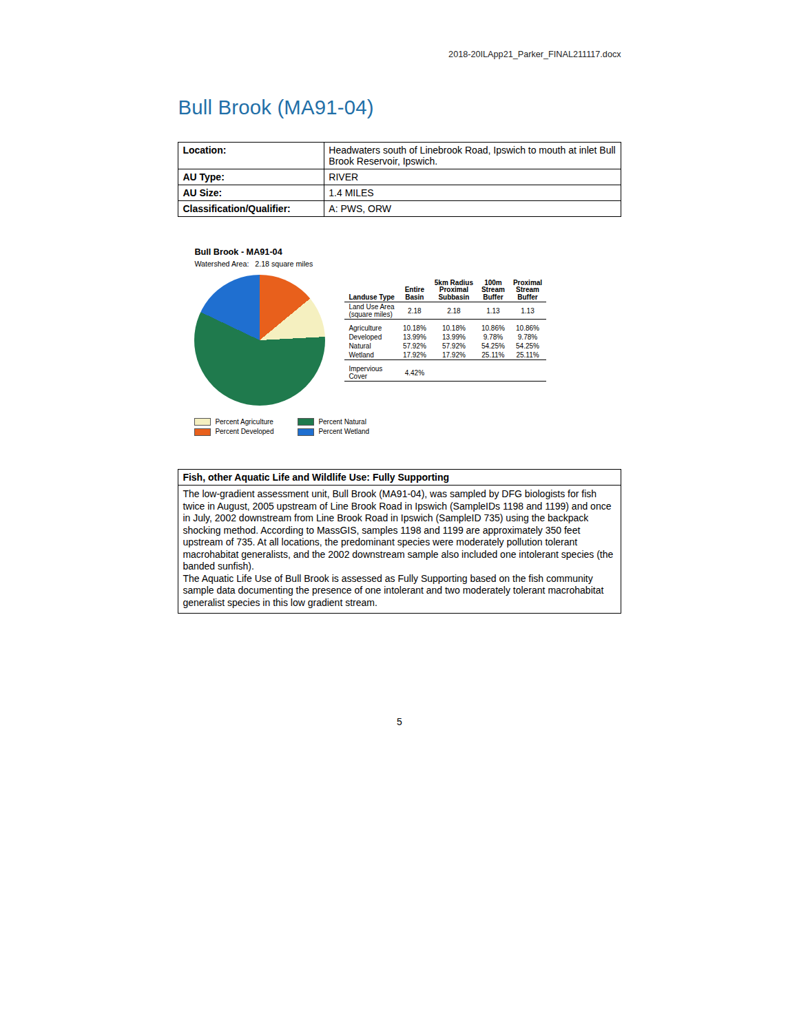2018-20ILApp21_Parker_FINAL211117.docx
Bull Brook (MA91-04)
| Location: | Headwaters south of Linebrook Road, Ipswich to mouth at inlet Bull Brook Reservoir, Ipswich. |
| AU Type: | RIVER |
| AU Size: | 1.4 MILES |
| Classification/Qualifier: | A: PWS, ORW |
Bull Brook - MA91-04
Watershed Area: 2.18 square miles
| Landuse Type | Entire Basin | 5km Radius Proximal Subbasin | 100m Stream Buffer | Proximal Stream Buffer |
| --- | --- | --- | --- | --- |
| Land Use Area (square miles) | 2.18 | 2.18 | 1.13 | 1.13 |
| Agriculture | 10.18% | 10.18% | 10.86% | 10.86% |
| Developed | 13.99% | 13.99% | 9.78% | 9.78% |
| Natural | 57.92% | 57.92% | 54.25% | 54.25% |
| Wetland | 17.92% | 17.92% | 25.11% | 25.11% |
| Impervious Cover | 4.42% | | | |
Percent Agriculture
Percent Natural
Percent Developed
Percent Wetland
Fish, other Aquatic Life and Wildlife Use: Fully Supporting
The low-gradient assessment unit, Bull Brook (MA91-04), was sampled by DFG biologists for fish twice in August, 2005 upstream of Line Brook Road in Ipswich (SampleIDs 1198 and 1199) and once in July, 2002 downstream from Line Brook Road in Ipswich (SampleID 735) using the backpack shocking method. According to MassGIS, samples 1198 and 1199 are approximately 350 feet upstream of 735. At all locations, the predominant species were moderately pollution tolerant macrohabitat generalists, and the 2002 downstream sample also included one intolerant species (the banded sunfish).
The Aquatic Life Use of Bull Brook is assessed as Fully Supporting based on the fish community sample data documenting the presence of one intolerant and two moderately tolerant macrohabitat generalist species in this low gradient stream.
5